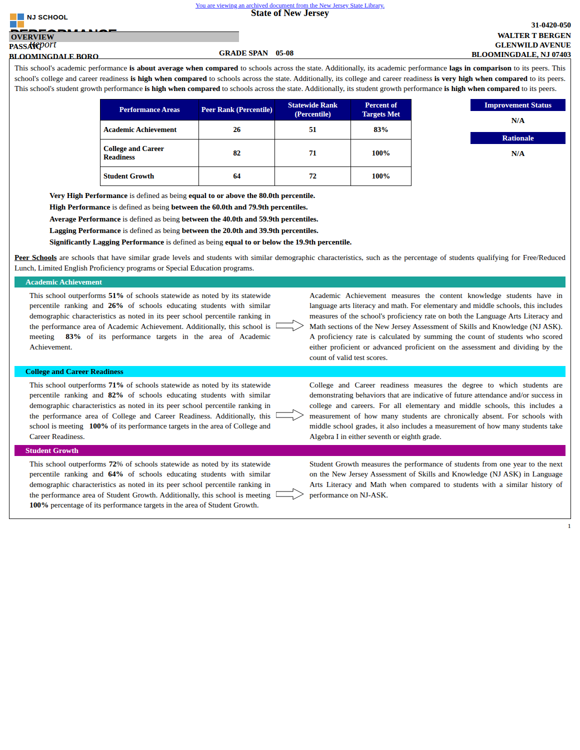You are viewing an archived document from the New Jersey State Library.
State of New Jersey
NJ SCHOOL
PERFORMANCE
Report
31-0420-050
WALTER T BERGEN
GLENWILD AVENUE
BLOOMINGDALE, NJ 07403
OVERVIEW
PASSAIC
BLOOMINGDALE BORO
GRADE SPAN 05-08
This school's academic performance is about average when compared to schools across the state. Additionally, its academic performance lags in comparison to its peers. This school's college and career readiness is high when compared to schools across the state. Additionally, its college and career readiness is very high when compared to its peers. This school's student growth performance is high when compared to schools across the state. Additionally, its student growth performance is high when compared to its peers.
| Performance Areas | Peer Rank (Percentile) | Statewide Rank (Percentile) | Percent of Targets Met | |
| --- | --- | --- | --- | --- |
| Academic Achievement | 26 | 51 | 83% | |
| College and Career Readiness | 82 | 71 | 100% | |
| Student Growth | 64 | 72 | 100% | |
Improvement Status
N/A
Rationale
N/A
Very High Performance is defined as being equal to or above the 80.0th percentile.
High Performance is defined as being between the 60.0th and 79.9th percentiles.
Average Performance is defined as being between the 40.0th and 59.9th percentiles.
Lagging Performance is defined as being between the 20.0th and 39.9th percentiles.
Significantly Lagging Performance is defined as being equal to or below the 19.9th percentile.
Peer Schools are schools that have similar grade levels and students with similar demographic characteristics, such as the percentage of students qualifying for Free/Reduced Lunch, Limited English Proficiency programs or Special Education programs.
Academic Achievement
This school outperforms 51% of schools statewide as noted by its statewide percentile ranking and 26% of schools educating students with similar demographic characteristics as noted in its peer school percentile ranking in the performance area of Academic Achievement. Additionally, this school is meeting 83% of its performance targets in the area of Academic Achievement.
Academic Achievement measures the content knowledge students have in language arts literacy and math. For elementary and middle schools, this includes measures of the school's proficiency rate on both the Language Arts Literacy and Math sections of the New Jersey Assessment of Skills and Knowledge (NJ ASK). A proficiency rate is calculated by summing the count of students who scored either proficient or advanced proficient on the assessment and dividing by the count of valid test scores.
College and Career Readiness
This school outperforms 71% of schools statewide as noted by its statewide percentile ranking and 82% of schools educating students with similar demographic characteristics as noted in its peer school percentile ranking in the performance area of College and Career Readiness. Additionally, this school is meeting 100% of its performance targets in the area of College and Career Readiness.
College and Career readiness measures the degree to which students are demonstrating behaviors that are indicative of future attendance and/or success in college and careers. For all elementary and middle schools, this includes a measurement of how many students are chronically absent. For schools with middle school grades, it also includes a measurement of how many students take Algebra I in either seventh or eighth grade.
Student Growth
This school outperforms 72% of schools statewide as noted by its statewide percentile ranking and 64% of schools educating students with similar demographic characteristics as noted in its peer school percentile ranking in the performance area of Student Growth. Additionally, this school is meeting 100% percentage of its performance targets in the area of Student Growth.
Student Growth measures the performance of students from one year to the next on the New Jersey Assessment of Skills and Knowledge (NJ ASK) in Language Arts Literacy and Math when compared to students with a similar history of performance on NJ-ASK.
1